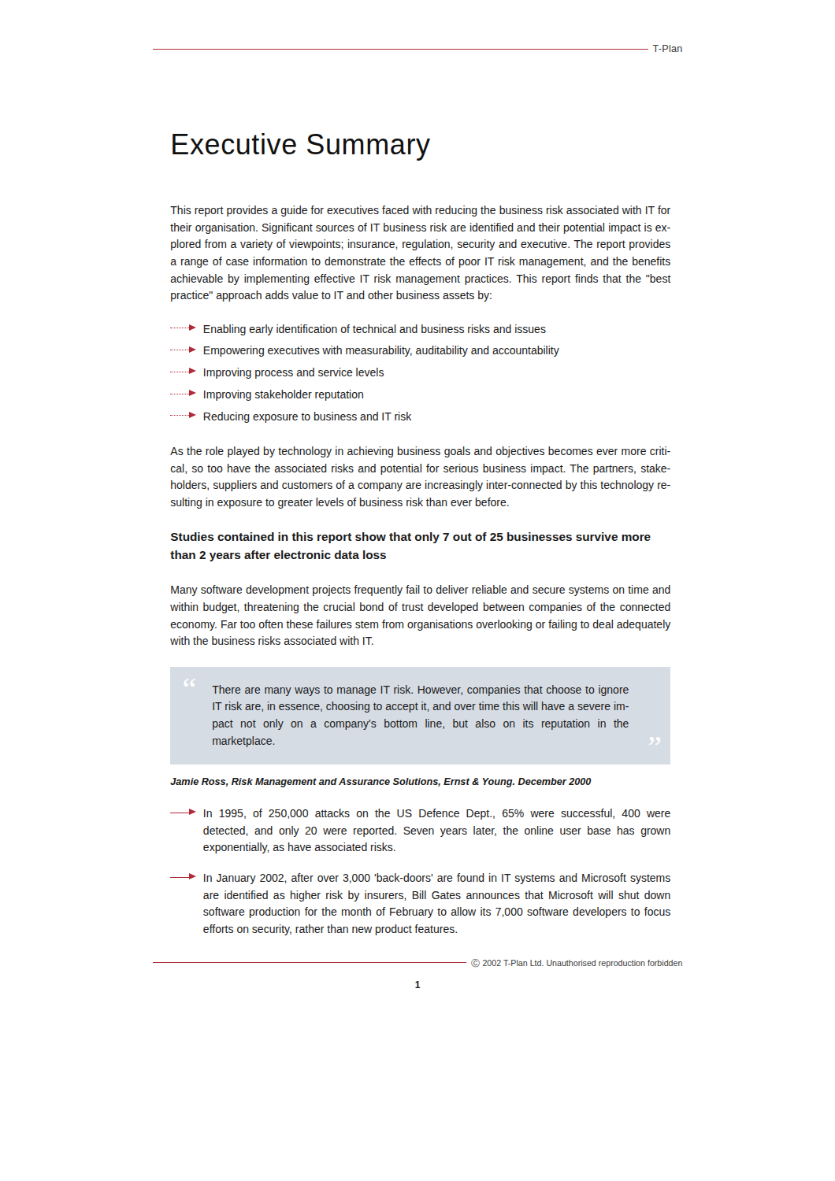T-Plan
Executive Summary
This report provides a guide for executives faced with reducing the business risk associated with IT for their organisation. Significant sources of IT business risk are identified and their potential impact is explored from a variety of viewpoints; insurance, regulation, security and executive. The report provides a range of case information to demonstrate the effects of poor IT risk management, and the benefits achievable by implementing effective IT risk management practices. This report finds that the "best practice" approach adds value to IT and other business assets by:
Enabling early identification of technical and business risks and issues
Empowering executives with measurability, auditability and accountability
Improving process and service levels
Improving stakeholder reputation
Reducing exposure to business and IT risk
As the role played by technology in achieving business goals and objectives becomes ever more critical, so too have the associated risks and potential for serious business impact. The partners, stakeholders, suppliers and customers of a company are increasingly inter-connected by this technology resulting in exposure to greater levels of business risk than ever before.
Studies contained in this report show that only 7 out of 25 businesses survive more than 2 years after electronic data loss
Many software development projects frequently fail to deliver reliable and secure systems on time and within budget, threatening the crucial bond of trust developed between companies of the connected economy. Far too often these failures stem from organisations overlooking or failing to deal adequately with the business risks associated with IT.
“
There are many ways to manage IT risk. However, companies that choose to ignore IT risk are, in essence, choosing to accept it, and over time this will have a severe impact not only on a company's bottom line, but also on its reputation in the marketplace.
”
Jamie Ross, Risk Management and Assurance Solutions, Ernst & Young. December 2000
In 1995, of 250,000 attacks on the US Defence Dept., 65% were successful, 400 were detected, and only 20 were reported. Seven years later, the online user base has grown exponentially, as have associated risks.
In January 2002, after over 3,000 'back-doors' are found in IT systems and Microsoft systems are identified as higher risk by insurers, Bill Gates announces that Microsoft will shut down software production for the month of February to allow its 7,000 software developers to focus efforts on security, rather than new product features.
Ⓒ 2002 T-Plan Ltd. Unauthorised reproduction forbidden
1